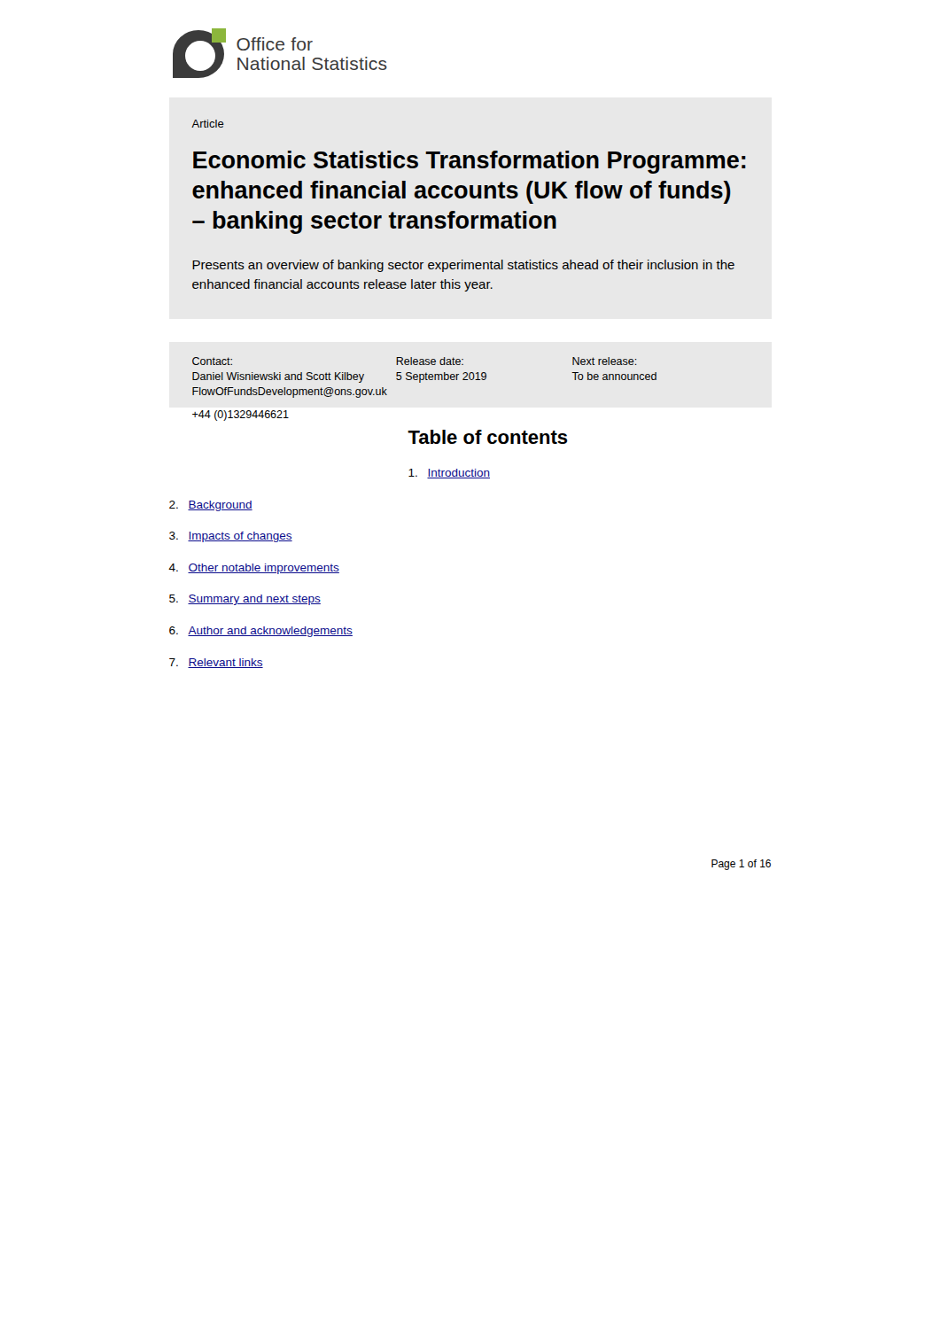| | Office for National Statistics |
Article
Economic Statistics Transformation Programme: enhanced financial accounts (UK flow of funds) – banking sector transformation
Presents an overview of banking sector experimental statistics ahead of their inclusion in the enhanced financial accounts release later this year.
| Contact: Daniel Wisniewski and Scott Kilbey FlowOfFundsDevelopment@ons.gov.uk | Release date: 5 September 2019 | Next release: To be announced |
+44 (0)1329446621
Table of contents
1. Introduction
2. Background
3. Impacts of changes
4. Other notable improvements
5. Summary and next steps
6. Author and acknowledgements
7. Relevant links
Page 1 of 16